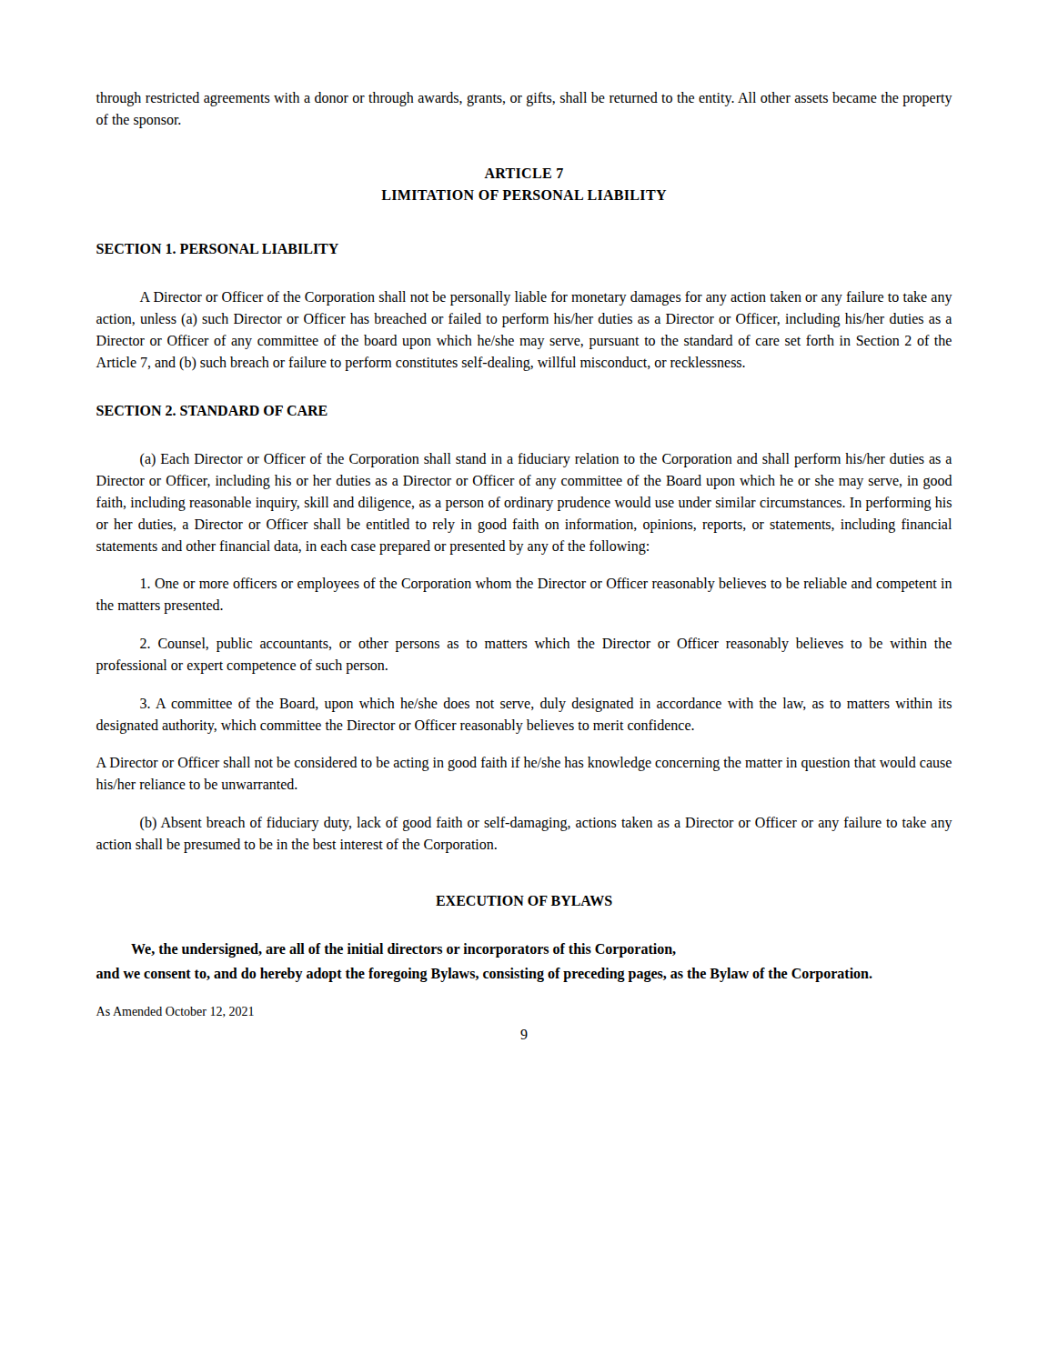through restricted agreements with a donor or through awards, grants, or gifts, shall be returned to the entity. All other assets became the property of the sponsor.
ARTICLE 7
LIMITATION OF PERSONAL LIABILITY
SECTION 1. PERSONAL LIABILITY
A Director or Officer of the Corporation shall not be personally liable for monetary damages for any action taken or any failure to take any action, unless (a) such Director or Officer has breached or failed to perform his/her duties as a Director or Officer, including his/her duties as a Director or Officer of any committee of the board upon which he/she may serve, pursuant to the standard of care set forth in Section 2 of the Article 7, and (b) such breach or failure to perform constitutes self-dealing, willful misconduct, or recklessness.
SECTION 2. STANDARD OF CARE
(a) Each Director or Officer of the Corporation shall stand in a fiduciary relation to the Corporation and shall perform his/her duties as a Director or Officer, including his or her duties as a Director or Officer of any committee of the Board upon which he or she may serve, in good faith, including reasonable inquiry, skill and diligence, as a person of ordinary prudence would use under similar circumstances. In performing his or her duties, a Director or Officer shall be entitled to rely in good faith on information, opinions, reports, or statements, including financial statements and other financial data, in each case prepared or presented by any of the following:
1. One or more officers or employees of the Corporation whom the Director or Officer reasonably believes to be reliable and competent in the matters presented.
2. Counsel, public accountants, or other persons as to matters which the Director or Officer reasonably believes to be within the professional or expert competence of such person.
3. A committee of the Board, upon which he/she does not serve, duly designated in accordance with the law, as to matters within its designated authority, which committee the Director or Officer reasonably believes to merit confidence.
A Director or Officer shall not be considered to be acting in good faith if he/she has knowledge concerning the matter in question that would cause his/her reliance to be unwarranted.
(b) Absent breach of fiduciary duty, lack of good faith or self-damaging, actions taken as a Director or Officer or any failure to take any action shall be presumed to be in the best interest of the Corporation.
EXECUTION OF BYLAWS
We, the undersigned, are all of the initial directors or incorporators of this Corporation,
and we consent to, and do hereby adopt the foregoing Bylaws, consisting of preceding pages, as the Bylaw of the Corporation.
As Amended October 12, 2021
9